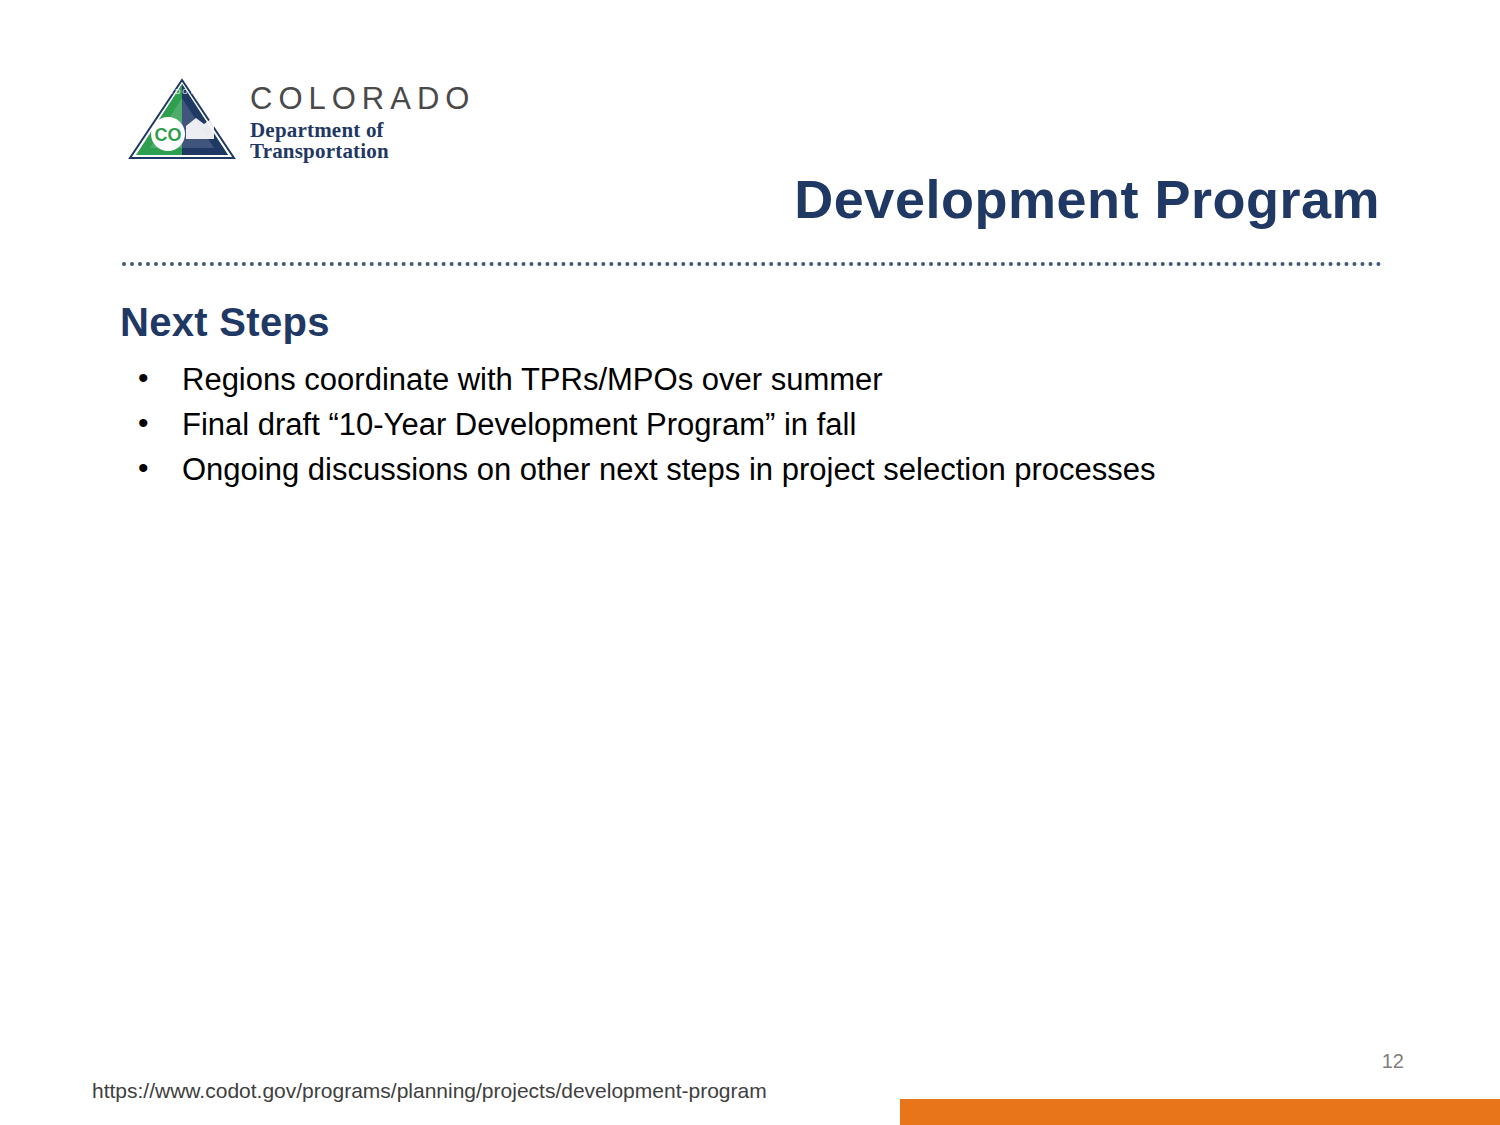CO CDOT
COLORADO
Department of Transportation
Development Program
Next Steps
Regions coordinate with TPRs/MPOs over summer
Final draft “10-Year Development Program” in fall
Ongoing discussions on other next steps in project selection processes
12
https://www.codot.gov/programs/planning/projects/development-program